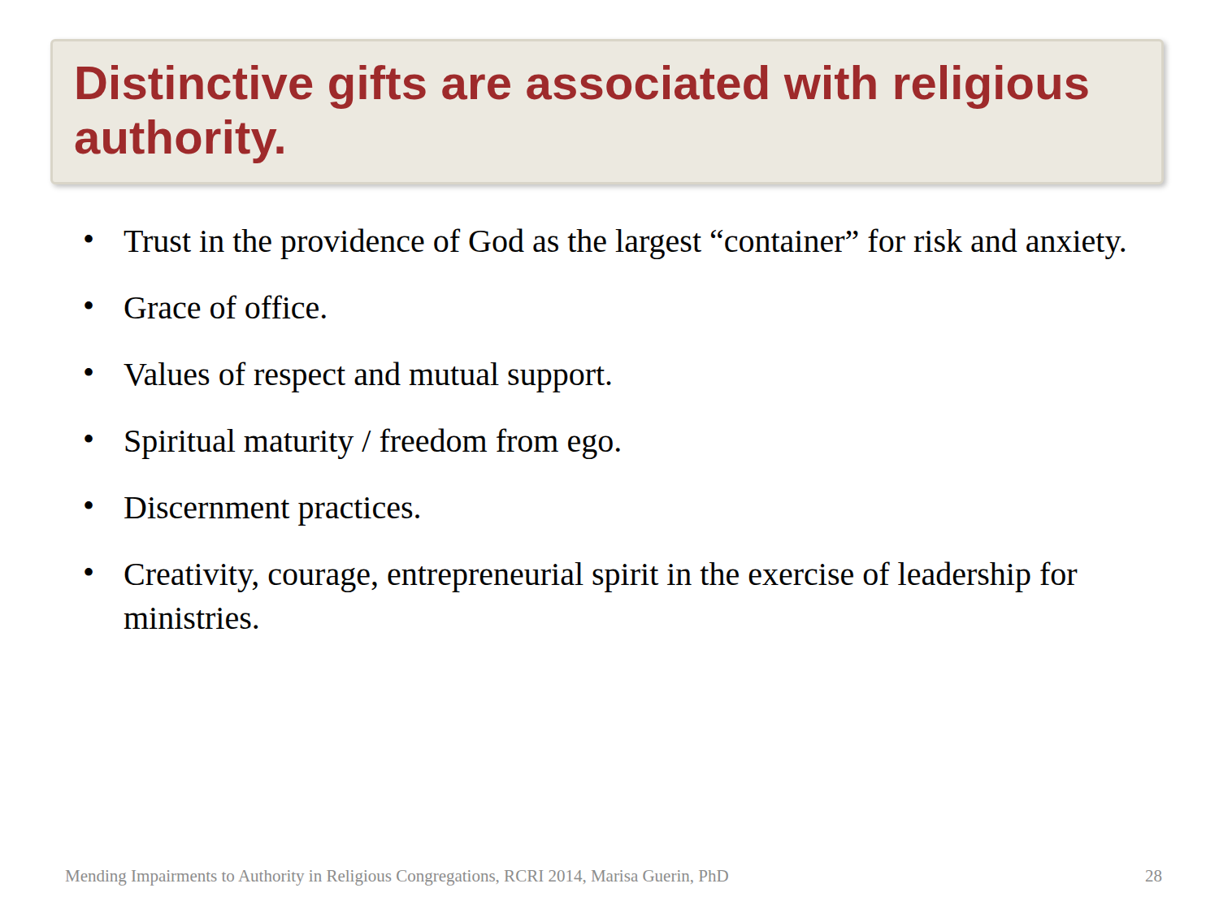Distinctive gifts are associated with religious authority.
Trust in the providence of God as the largest “container” for risk and anxiety.
Grace of office.
Values of respect and mutual support.
Spiritual maturity / freedom from ego.
Discernment practices.
Creativity, courage, entrepreneurial spirit in the exercise of leadership for ministries.
Mending Impairments to Authority in Religious Congregations, RCRI 2014, Marisa Guerin, PhD
28